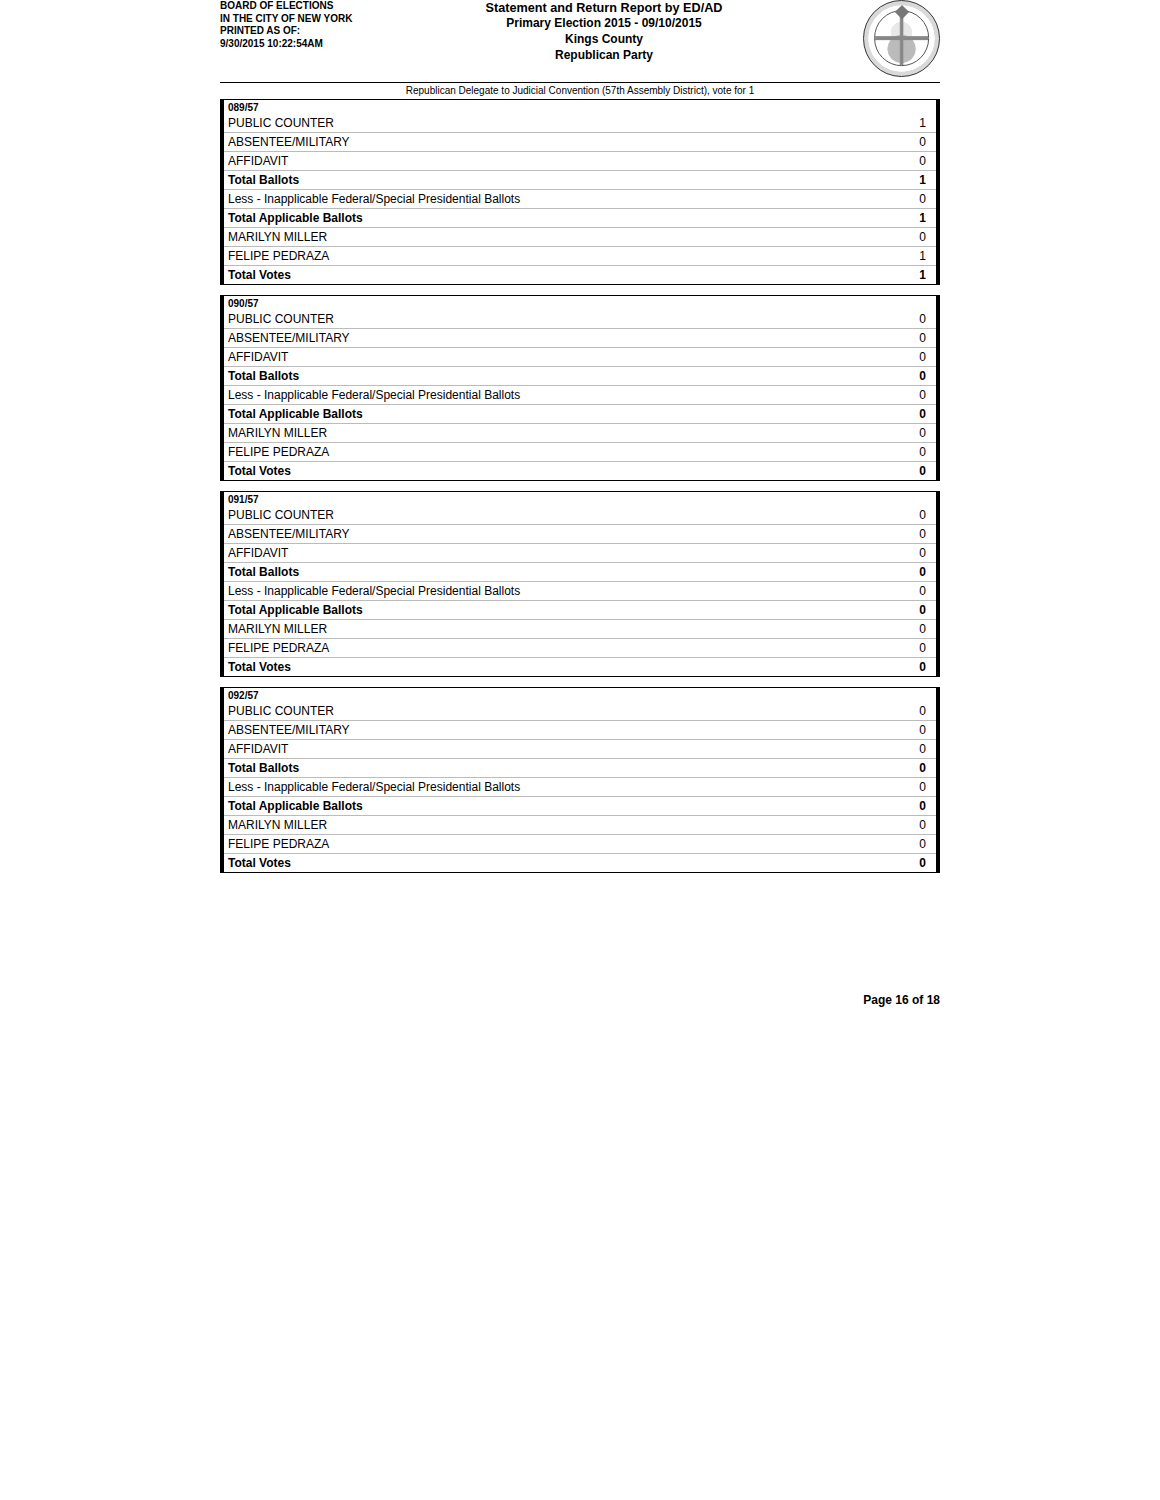BOARD OF ELECTIONS
IN THE CITY OF NEW YORK
PRINTED AS OF:
9/30/2015 10:22:54AM
Statement and Return Report by ED/AD
Primary Election 2015 - 09/10/2015
Kings County
Republican Party
Republican Delegate to Judicial Convention (57th Assembly District), vote for 1
089/57
| PUBLIC COUNTER | 1 |
| ABSENTEE/MILITARY | 0 |
| AFFIDAVIT | 0 |
| Total Ballots | 1 |
| Less - Inapplicable Federal/Special Presidential Ballots | 0 |
| Total Applicable Ballots | 1 |
| MARILYN MILLER | 0 |
| FELIPE PEDRAZA | 1 |
| Total Votes | 1 |
090/57
| PUBLIC COUNTER | 0 |
| ABSENTEE/MILITARY | 0 |
| AFFIDAVIT | 0 |
| Total Ballots | 0 |
| Less - Inapplicable Federal/Special Presidential Ballots | 0 |
| Total Applicable Ballots | 0 |
| MARILYN MILLER | 0 |
| FELIPE PEDRAZA | 0 |
| Total Votes | 0 |
091/57
| PUBLIC COUNTER | 0 |
| ABSENTEE/MILITARY | 0 |
| AFFIDAVIT | 0 |
| Total Ballots | 0 |
| Less - Inapplicable Federal/Special Presidential Ballots | 0 |
| Total Applicable Ballots | 0 |
| MARILYN MILLER | 0 |
| FELIPE PEDRAZA | 0 |
| Total Votes | 0 |
092/57
| PUBLIC COUNTER | 0 |
| ABSENTEE/MILITARY | 0 |
| AFFIDAVIT | 0 |
| Total Ballots | 0 |
| Less - Inapplicable Federal/Special Presidential Ballots | 0 |
| Total Applicable Ballots | 0 |
| MARILYN MILLER | 0 |
| FELIPE PEDRAZA | 0 |
| Total Votes | 0 |
Page 16 of 18